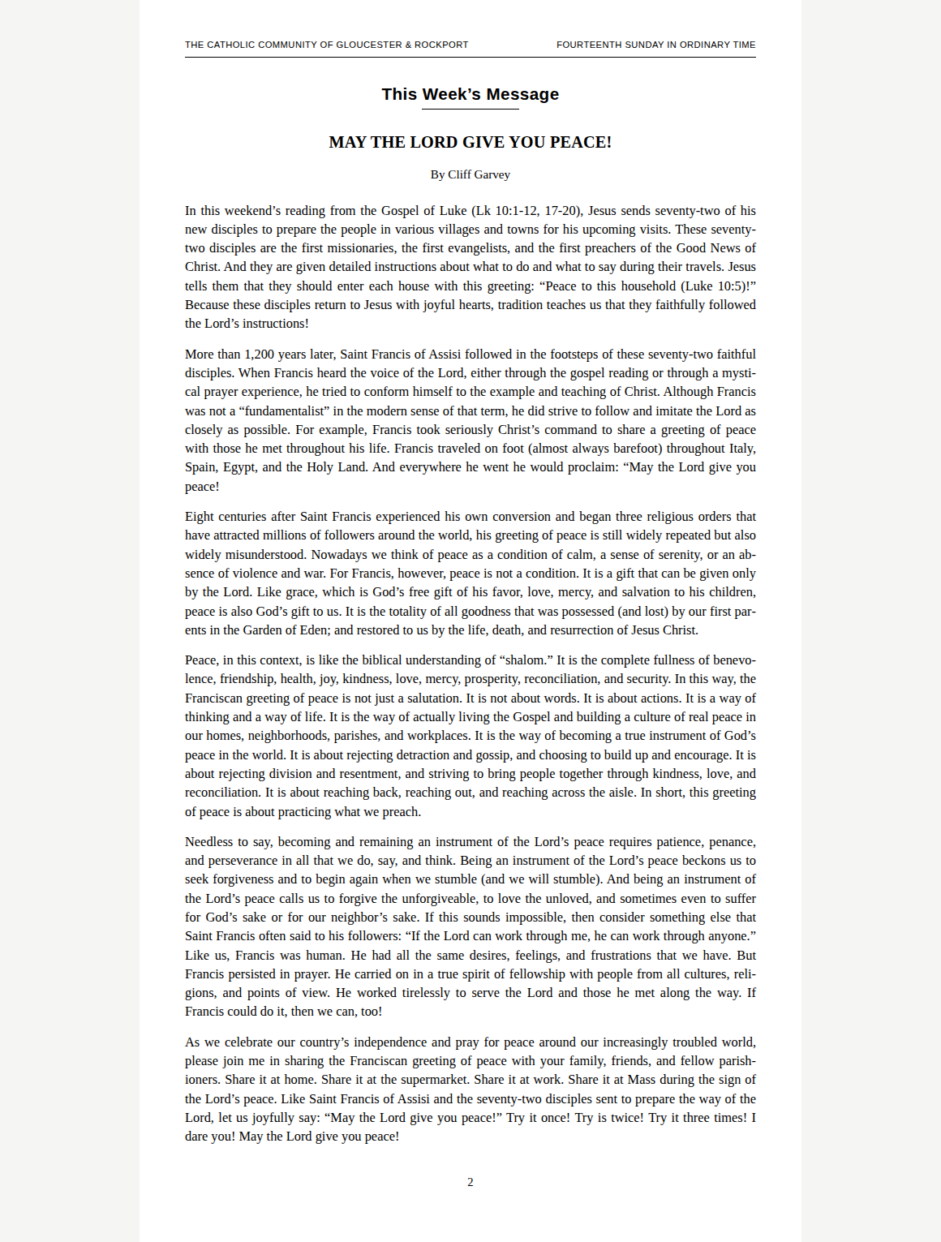The Catholic Community of Gloucester & Rockport Fourteenth Sunday in Ordinary Time
This Week’s Message
MAY THE LORD GIVE YOU PEACE!
By Cliff Garvey
In this weekend’s reading from the Gospel of Luke (Lk 10:1-12, 17-20), Jesus sends seventy-two of his new disciples to prepare the people in various villages and towns for his upcoming visits. These seventy-two disciples are the first missionaries, the first evangelists, and the first preachers of the Good News of Christ. And they are given detailed instructions about what to do and what to say during their travels. Jesus tells them that they should enter each house with this greeting: “Peace to this household (Luke 10:5)!” Because these disciples return to Jesus with joyful hearts, tradition teaches us that they faithfully followed the Lord’s instructions!
More than 1,200 years later, Saint Francis of Assisi followed in the footsteps of these seventy-two faithful disciples. When Francis heard the voice of the Lord, either through the gospel reading or through a mystical prayer experience, he tried to conform himself to the example and teaching of Christ. Although Francis was not a “fundamentalist” in the modern sense of that term, he did strive to follow and imitate the Lord as closely as possible. For example, Francis took seriously Christ’s command to share a greeting of peace with those he met throughout his life. Francis traveled on foot (almost always barefoot) throughout Italy, Spain, Egypt, and the Holy Land. And everywhere he went he would proclaim: “May the Lord give you peace!
Eight centuries after Saint Francis experienced his own conversion and began three religious orders that have attracted millions of followers around the world, his greeting of peace is still widely repeated but also widely misunderstood. Nowadays we think of peace as a condition of calm, a sense of serenity, or an absence of violence and war. For Francis, however, peace is not a condition. It is a gift that can be given only by the Lord. Like grace, which is God’s free gift of his favor, love, mercy, and salvation to his children, peace is also God’s gift to us. It is the totality of all goodness that was possessed (and lost) by our first parents in the Garden of Eden; and restored to us by the life, death, and resurrection of Jesus Christ.
Peace, in this context, is like the biblical understanding of “shalom.” It is the complete fullness of benevolence, friendship, health, joy, kindness, love, mercy, prosperity, reconciliation, and security. In this way, the Franciscan greeting of peace is not just a salutation. It is not about words. It is about actions. It is a way of thinking and a way of life. It is the way of actually living the Gospel and building a culture of real peace in our homes, neighborhoods, parishes, and workplaces. It is the way of becoming a true instrument of God’s peace in the world. It is about rejecting detraction and gossip, and choosing to build up and encourage. It is about rejecting division and resentment, and striving to bring people together through kindness, love, and reconciliation. It is about reaching back, reaching out, and reaching across the aisle. In short, this greeting of peace is about practicing what we preach.
Needless to say, becoming and remaining an instrument of the Lord’s peace requires patience, penance, and perseverance in all that we do, say, and think. Being an instrument of the Lord’s peace beckons us to seek forgiveness and to begin again when we stumble (and we will stumble). And being an instrument of the Lord’s peace calls us to forgive the unforgiveable, to love the unloved, and sometimes even to suffer for God’s sake or for our neighbor’s sake. If this sounds impossible, then consider something else that Saint Francis often said to his followers: “If the Lord can work through me, he can work through anyone.” Like us, Francis was human. He had all the same desires, feelings, and frustrations that we have. But Francis persisted in prayer. He carried on in a true spirit of fellowship with people from all cultures, religions, and points of view. He worked tirelessly to serve the Lord and those he met along the way. If Francis could do it, then we can, too!
As we celebrate our country’s independence and pray for peace around our increasingly troubled world, please join me in sharing the Franciscan greeting of peace with your family, friends, and fellow parishioners. Share it at home. Share it at the supermarket. Share it at work. Share it at Mass during the sign of the Lord’s peace. Like Saint Francis of Assisi and the seventy-two disciples sent to prepare the way of the Lord, let us joyfully say: “May the Lord give you peace!” Try it once! Try is twice! Try it three times! I dare you! May the Lord give you peace!
2